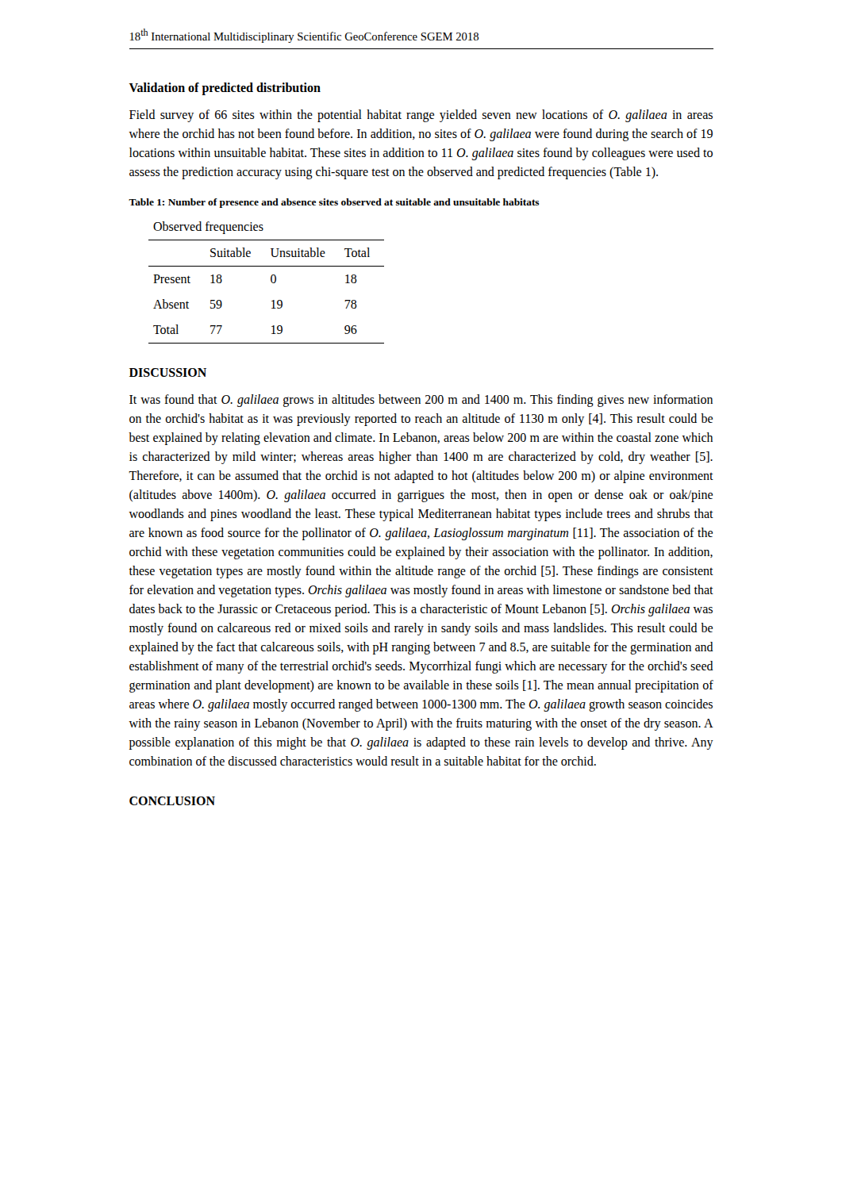18th International Multidisciplinary Scientific GeoConference SGEM 2018
Validation of predicted distribution
Field survey of 66 sites within the potential habitat range yielded seven new locations of O. galilaea in areas where the orchid has not been found before. In addition, no sites of O. galilaea were found during the search of 19 locations within unsuitable habitat. These sites in addition to 11 O. galilaea sites found by colleagues were used to assess the prediction accuracy using chi-square test on the observed and predicted frequencies (Table 1).
Table 1: Number of presence and absence sites observed at suitable and unsuitable habitats
| Observed frequencies |
| --- |
| | Suitable | Unsuitable | Total |
| Present | 18 | 0 | 18 |
| Absent | 59 | 19 | 78 |
| Total | 77 | 19 | 96 |
Discussion
It was found that O. galilaea grows in altitudes between 200 m and 1400 m. This finding gives new information on the orchid's habitat as it was previously reported to reach an altitude of 1130 m only [4]. This result could be best explained by relating elevation and climate. In Lebanon, areas below 200 m are within the coastal zone which is characterized by mild winter; whereas areas higher than 1400 m are characterized by cold, dry weather [5]. Therefore, it can be assumed that the orchid is not adapted to hot (altitudes below 200 m) or alpine environment (altitudes above 1400m). O. galilaea occurred in garrigues the most, then in open or dense oak or oak/pine woodlands and pines woodland the least. These typical Mediterranean habitat types include trees and shrubs that are known as food source for the pollinator of O. galilaea, Lasioglossum marginatum [11]. The association of the orchid with these vegetation communities could be explained by their association with the pollinator. In addition, these vegetation types are mostly found within the altitude range of the orchid [5]. These findings are consistent for elevation and vegetation types. Orchis galilaea was mostly found in areas with limestone or sandstone bed that dates back to the Jurassic or Cretaceous period. This is a characteristic of Mount Lebanon [5]. Orchis galilaea was mostly found on calcareous red or mixed soils and rarely in sandy soils and mass landslides. This result could be explained by the fact that calcareous soils, with pH ranging between 7 and 8.5, are suitable for the germination and establishment of many of the terrestrial orchid's seeds. Mycorrhizal fungi which are necessary for the orchid's seed germination and plant development) are known to be available in these soils [1]. The mean annual precipitation of areas where O. galilaea mostly occurred ranged between 1000-1300 mm. The O. galilaea growth season coincides with the rainy season in Lebanon (November to April) with the fruits maturing with the onset of the dry season. A possible explanation of this might be that O. galilaea is adapted to these rain levels to develop and thrive. Any combination of the discussed characteristics would result in a suitable habitat for the orchid.
Conclusion